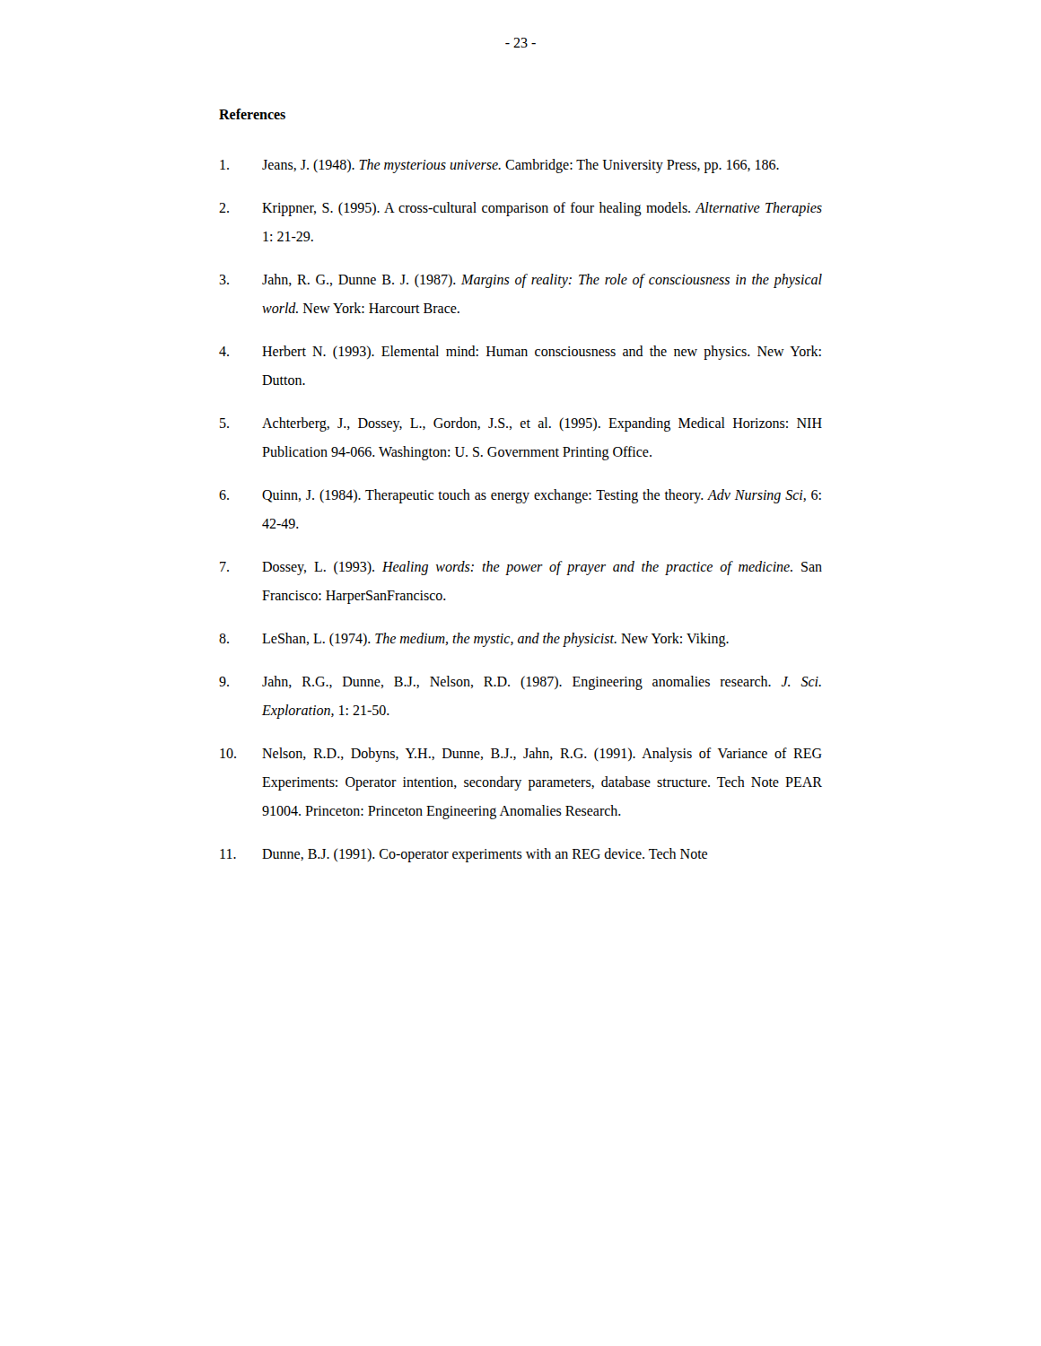- 23 -
References
Jeans, J. (1948). The mysterious universe. Cambridge: The University Press, pp. 166, 186.
Krippner, S. (1995). A cross-cultural comparison of four healing models. Alternative Therapies 1: 21-29.
Jahn, R. G., Dunne B. J. (1987). Margins of reality: The role of consciousness in the physical world. New York: Harcourt Brace.
Herbert N. (1993). Elemental mind: Human consciousness and the new physics. New York: Dutton.
Achterberg, J., Dossey, L., Gordon, J.S., et al. (1995). Expanding Medical Horizons: NIH Publication 94-066. Washington: U. S. Government Printing Office.
Quinn, J. (1984). Therapeutic touch as energy exchange: Testing the theory. Adv Nursing Sci, 6: 42-49.
Dossey, L. (1993). Healing words: the power of prayer and the practice of medicine. San Francisco: HarperSanFrancisco.
LeShan, L. (1974). The medium, the mystic, and the physicist. New York: Viking.
Jahn, R.G., Dunne, B.J., Nelson, R.D. (1987). Engineering anomalies research. J. Sci. Exploration, 1: 21-50.
Nelson, R.D., Dobyns, Y.H., Dunne, B.J., Jahn, R.G. (1991). Analysis of Variance of REG Experiments: Operator intention, secondary parameters, database structure. Tech Note PEAR 91004. Princeton: Princeton Engineering Anomalies Research.
Dunne, B.J. (1991). Co-operator experiments with an REG device. Tech Note